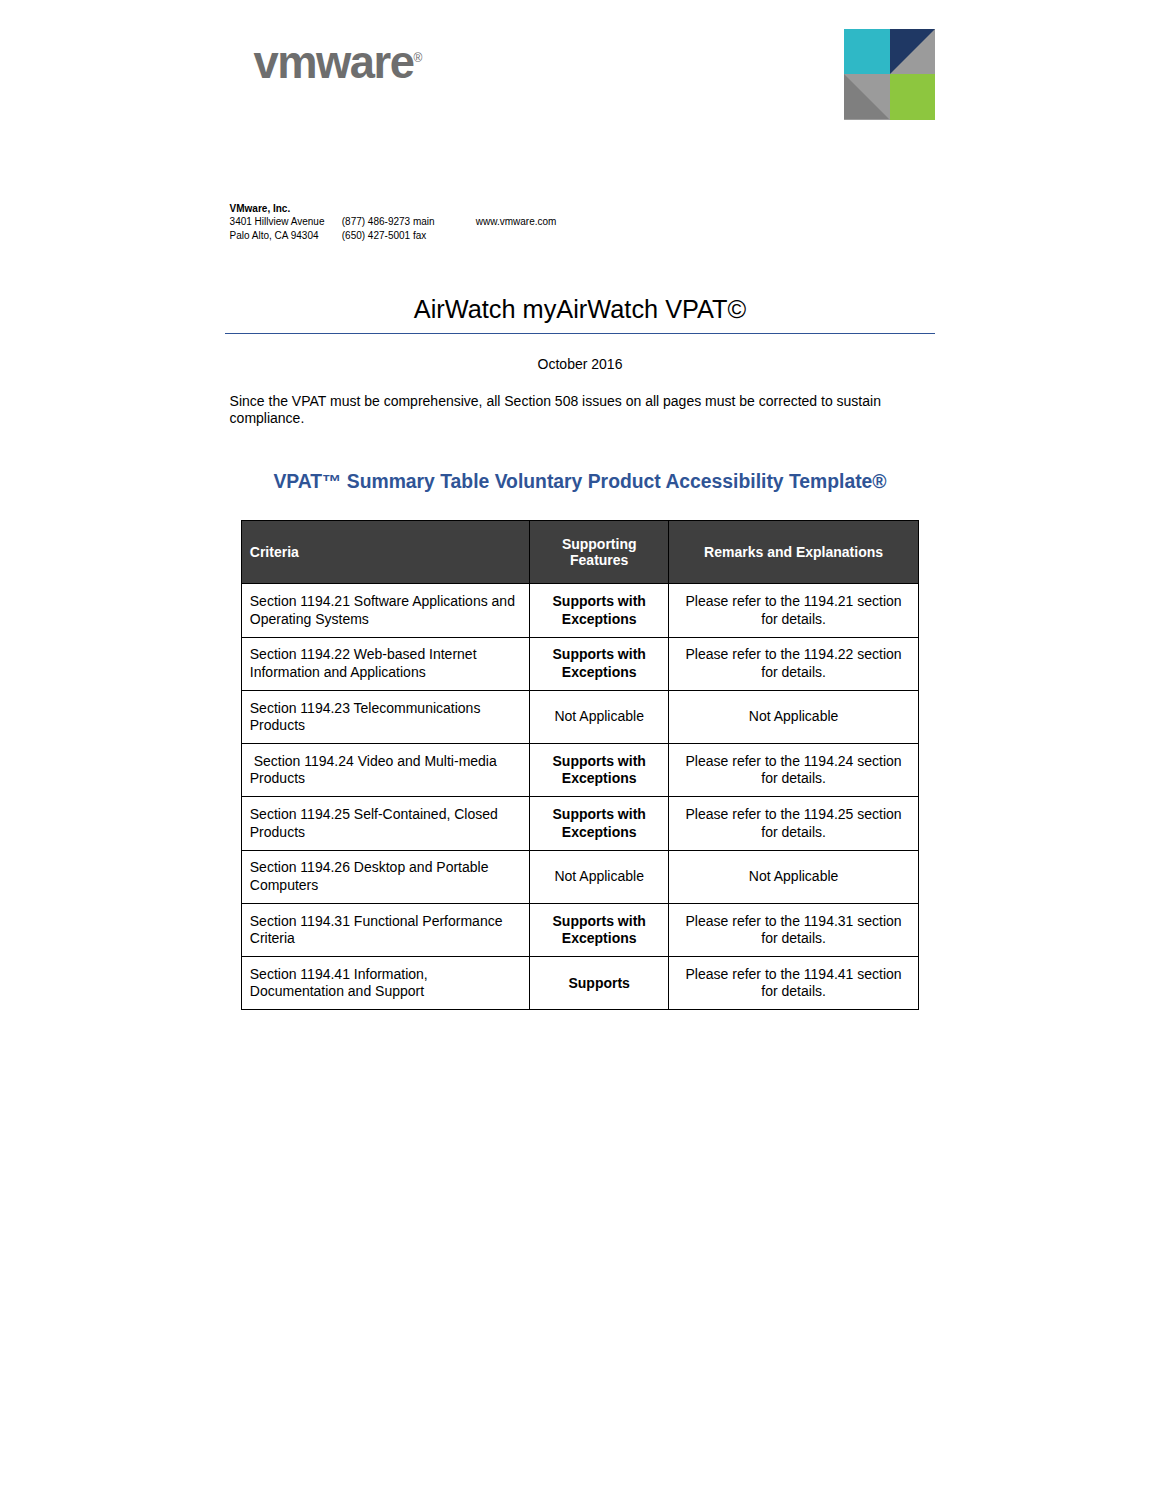vmware®
| VMware, Inc. | | |
| 3401 Hillview Avenue | (877) 486-9273 main | www.vmware.com |
| Palo Alto, CA 94304 | (650) 427-5001 fax | |
AirWatch myAirWatch VPAT©
October 2016
Since the VPAT must be comprehensive, all Section 508 issues on all pages must be corrected to sustain compliance.
VPAT™ Summary Table Voluntary Product Accessibility Template®
| Criteria | Supporting Features | Remarks and Explanations |
| --- | --- | --- |
| Section 1194.21 Software Applications and Operating Systems | Supports with Exceptions | Please refer to the 1194.21 section for details. |
| Section 1194.22 Web-based Internet Information and Applications | Supports with Exceptions | Please refer to the 1194.22 section for details. |
| Section 1194.23 Telecommunications Products | Not Applicable | Not Applicable |
| Section 1194.24 Video and Multi-media Products | Supports with Exceptions | Please refer to the 1194.24 section for details. |
| Section 1194.25 Self-Contained, Closed Products | Supports with Exceptions | Please refer to the 1194.25 section for details. |
| Section 1194.26 Desktop and Portable Computers | Not Applicable | Not Applicable |
| Section 1194.31 Functional Performance Criteria | Supports with Exceptions | Please refer to the 1194.31 section for details. |
| Section 1194.41 Information, Documentation and Support | Supports | Please refer to the 1194.41 section for details. |